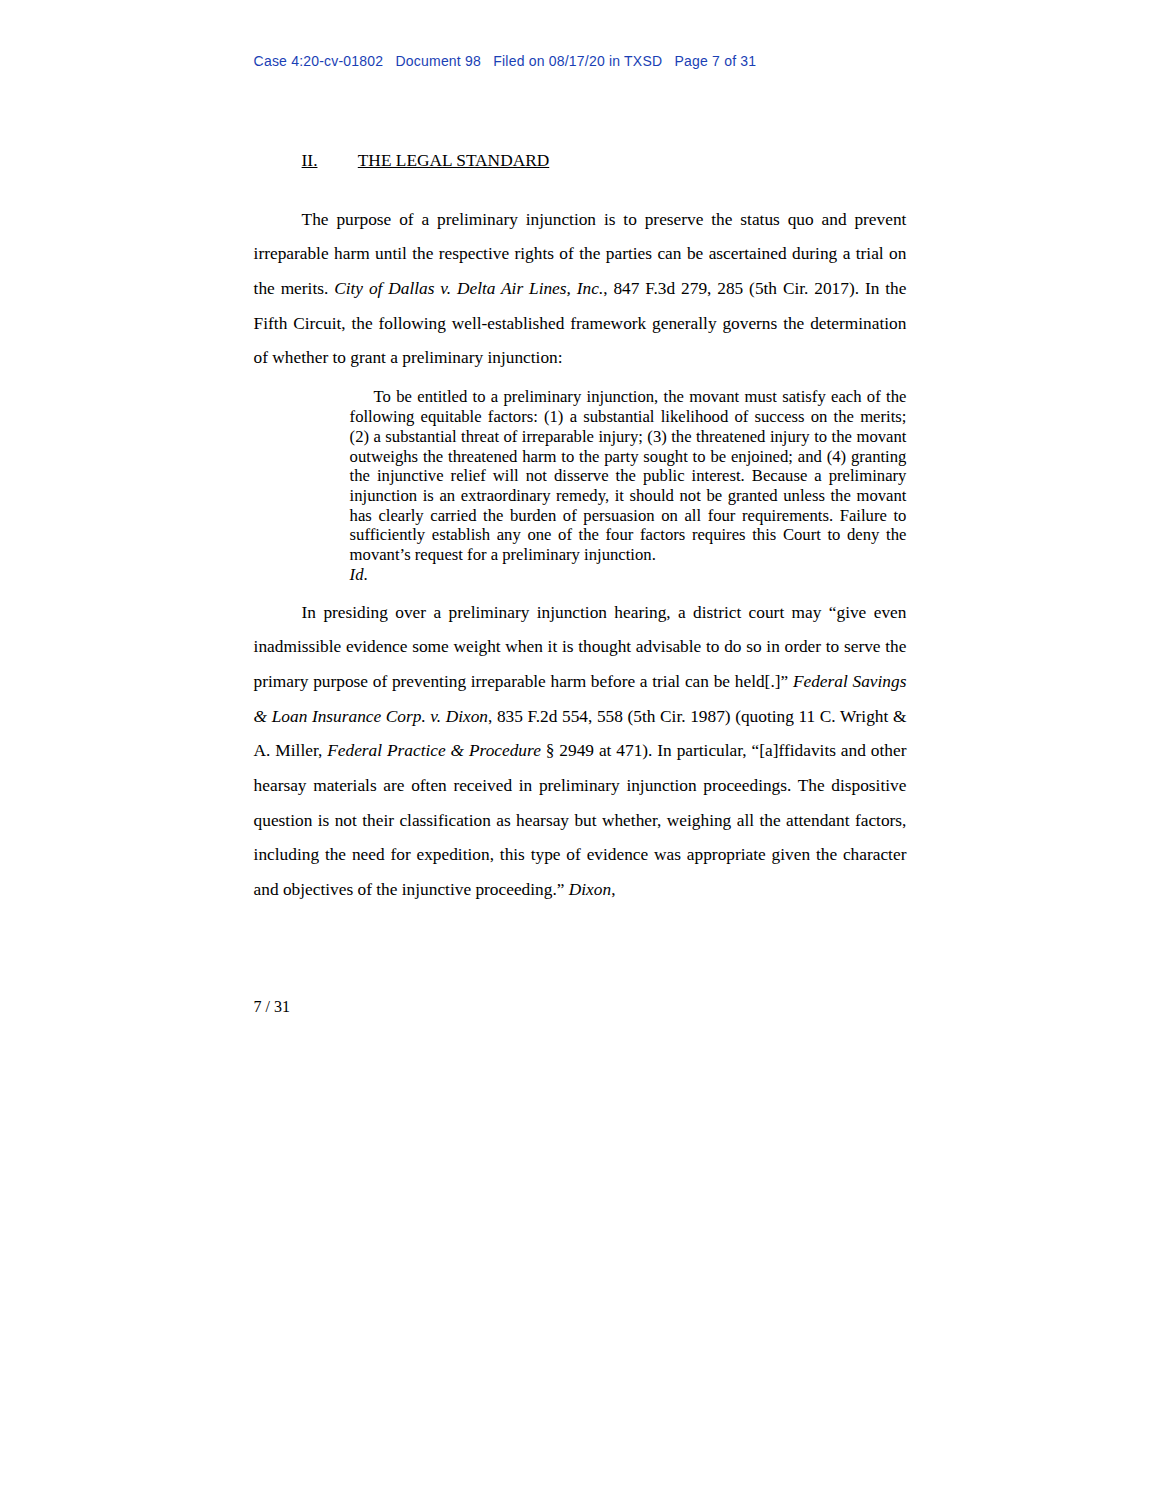Case 4:20-cv-01802 Document 98 Filed on 08/17/20 in TXSD Page 7 of 31
II. THE LEGAL STANDARD
The purpose of a preliminary injunction is to preserve the status quo and prevent irreparable harm until the respective rights of the parties can be ascertained during a trial on the merits. City of Dallas v. Delta Air Lines, Inc., 847 F.3d 279, 285 (5th Cir. 2017). In the Fifth Circuit, the following well-established framework generally governs the determination of whether to grant a preliminary injunction:
To be entitled to a preliminary injunction, the movant must satisfy each of the following equitable factors: (1) a substantial likelihood of success on the merits; (2) a substantial threat of irreparable injury; (3) the threatened injury to the movant outweighs the threatened harm to the party sought to be enjoined; and (4) granting the injunctive relief will not disserve the public interest. Because a preliminary injunction is an extraordinary remedy, it should not be granted unless the movant has clearly carried the burden of persuasion on all four requirements. Failure to sufficiently establish any one of the four factors requires this Court to deny the movant’s request for a preliminary injunction.
Id.
In presiding over a preliminary injunction hearing, a district court may “give even inadmissible evidence some weight when it is thought advisable to do so in order to serve the primary purpose of preventing irreparable harm before a trial can be held[.]” Federal Savings & Loan Insurance Corp. v. Dixon, 835 F.2d 554, 558 (5th Cir. 1987) (quoting 11 C. Wright & A. Miller, Federal Practice & Procedure § 2949 at 471). In particular, “[a]ffidavits and other hearsay materials are often received in preliminary injunction proceedings. The dispositive question is not their classification as hearsay but whether, weighing all the attendant factors, including the need for expedition, this type of evidence was appropriate given the character and objectives of the injunctive proceeding.” Dixon,
7 / 31